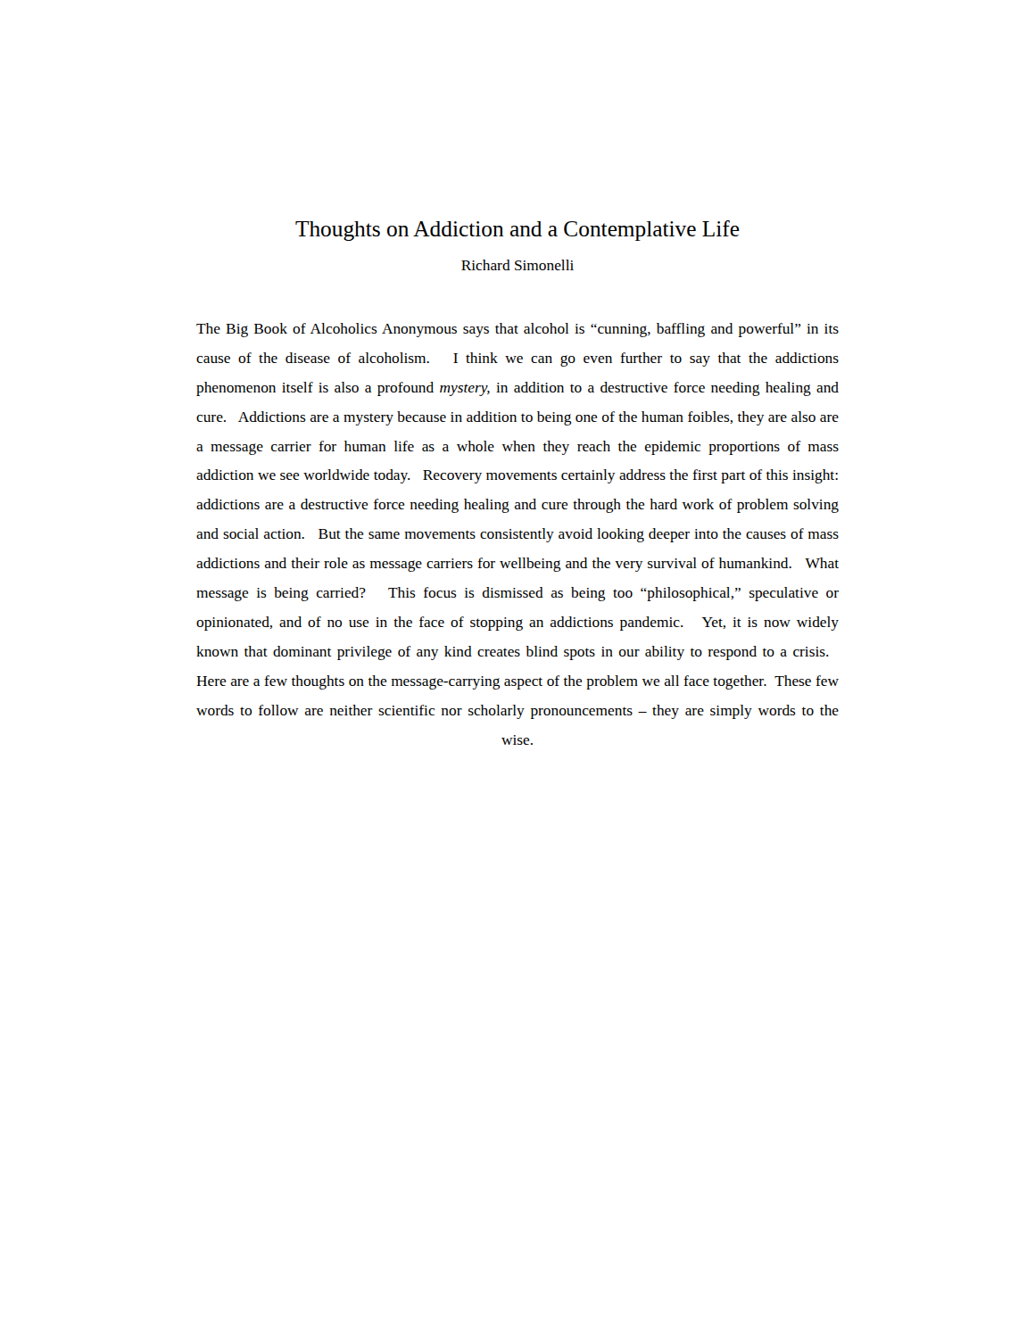Thoughts on Addiction and a Contemplative Life
Richard Simonelli
The Big Book of Alcoholics Anonymous says that alcohol is “cunning, baffling and powerful” in its cause of the disease of alcoholism. I think we can go even further to say that the addictions phenomenon itself is also a profound mystery, in addition to a destructive force needing healing and cure. Addictions are a mystery because in addition to being one of the human foibles, they are also are a message carrier for human life as a whole when they reach the epidemic proportions of mass addiction we see worldwide today. Recovery movements certainly address the first part of this insight: addictions are a destructive force needing healing and cure through the hard work of problem solving and social action. But the same movements consistently avoid looking deeper into the causes of mass addictions and their role as message carriers for wellbeing and the very survival of humankind. What message is being carried? This focus is dismissed as being too “philosophical,” speculative or opinionated, and of no use in the face of stopping an addictions pandemic. Yet, it is now widely known that dominant privilege of any kind creates blind spots in our ability to respond to a crisis. Here are a few thoughts on the message-carrying aspect of the problem we all face together. These few words to follow are neither scientific nor scholarly pronouncements – they are simply words to the wise.